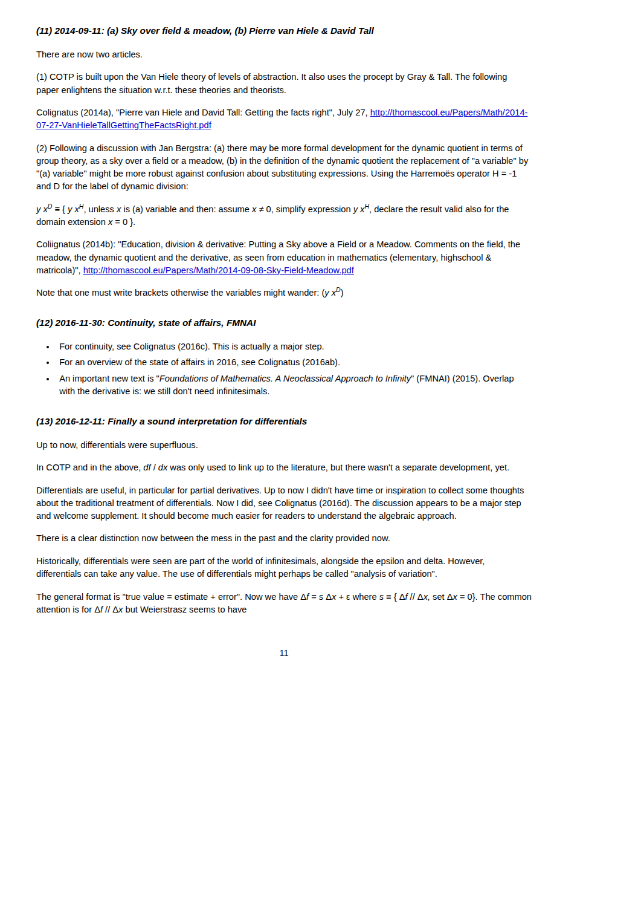(11) 2014-09-11: (a) Sky over field & meadow, (b) Pierre van Hiele & David Tall
There are now two articles.
(1) COTP is built upon the Van Hiele theory of levels of abstraction. It also uses the procept by Gray & Tall. The following paper enlightens the situation w.r.t. these theories and theorists.
Colignatus (2014a), "Pierre van Hiele and David Tall: Getting the facts right", July 27, http://thomascool.eu/Papers/Math/2014-07-27-VanHieleTallGettingTheFactsRight.pdf
(2) Following a discussion with Jan Bergstra: (a) there may be more formal development for the dynamic quotient in terms of group theory, as a sky over a field or a meadow, (b) in the definition of the dynamic quotient the replacement of "a variable" by "(a) variable" might be more robust against confusion about substituting expressions. Using the Harremoës operator H = -1 and D for the label of dynamic division:
y xD ≡ { y xH, unless x is (a) variable and then: assume x ≠ 0, simplify expression y xH, declare the result valid also for the domain extension x = 0 }.
Coliignatus (2014b): "Education, division & derivative: Putting a Sky above a Field or a Meadow. Comments on the field, the meadow, the dynamic quotient and the derivative, as seen from education in mathematics (elementary, highschool & matricola)", http://thomascool.eu/Papers/Math/2014-09-08-Sky-Field-Meadow.pdf
Note that one must write brackets otherwise the variables might wander: (y xD)
(12) 2016-11-30: Continuity, state of affairs, FMNAI
For continuity, see Colignatus (2016c). This is actually a major step.
For an overview of the state of affairs in 2016, see Colignatus (2016ab).
An important new text is "Foundations of Mathematics. A Neoclassical Approach to Infinity" (FMNAI) (2015). Overlap with the derivative is: we still don't need infinitesimals.
(13) 2016-12-11: Finally a sound interpretation for differentials
Up to now, differentials were superfluous.
In COTP and in the above, df / dx was only used to link up to the literature, but there wasn't a separate development, yet.
Differentials are useful, in particular for partial derivatives. Up to now I didn't have time or inspiration to collect some thoughts about the traditional treatment of differentials. Now I did, see Colignatus (2016d). The discussion appears to be a major step and welcome supplement. It should become much easier for readers to understand the algebraic approach.
There is a clear distinction now between the mess in the past and the clarity provided now.
Historically, differentials were seen are part of the world of infinitesimals, alongside the epsilon and delta. However, differentials can take any value. The use of differentials might perhaps be called "analysis of variation".
The general format is "true value = estimate + error". Now we have Δf = s Δx + ε where s ≡ { Δf // Δx, set Δx = 0}. The common attention is for Δf // Δx but Weierstrasz seems to have
11